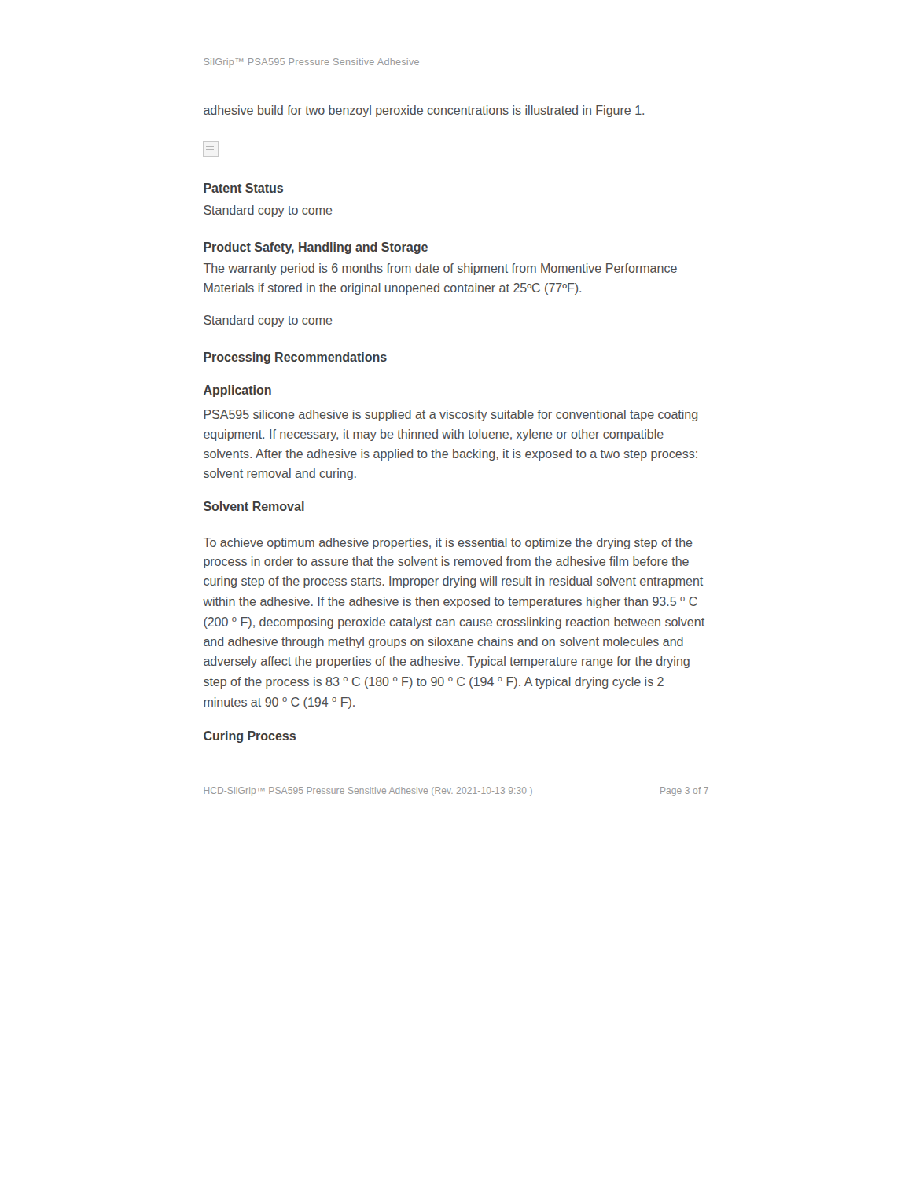SilGrip™ PSA595 Pressure Sensitive Adhesive
adhesive build for two benzoyl peroxide concentrations is illustrated in Figure 1.
Patent Status
Standard copy to come
Product Safety, Handling and Storage
The warranty period is 6 months from date of shipment from Momentive Performance Materials if stored in the original unopened container at 25ºC (77ºF).
Standard copy to come
Processing Recommendations
Application
PSA595 silicone adhesive is supplied at a viscosity suitable for conventional tape coating equipment. If necessary, it may be thinned with toluene, xylene or other compatible solvents. After the adhesive is applied to the backing, it is exposed to a two step process: solvent removal and curing.
Solvent Removal
To achieve optimum adhesive properties, it is essential to optimize the drying step of the process in order to assure that the solvent is removed from the adhesive film before the curing step of the process starts. Improper drying will result in residual solvent entrapment within the adhesive. If the adhesive is then exposed to temperatures higher than 93.5 o C (200 o F), decomposing peroxide catalyst can cause crosslinking reaction between solvent and adhesive through methyl groups on siloxane chains and on solvent molecules and adversely affect the properties of the adhesive. Typical temperature range for the drying step of the process is 83 o C (180 o F) to 90 o C (194 o F). A typical drying cycle is 2 minutes at 90 o C (194 o F).
Curing Process
HCD-SilGrip™ PSA595 Pressure Sensitive Adhesive (Rev. 2021-10-13 9:30 ) Page 3 of 7